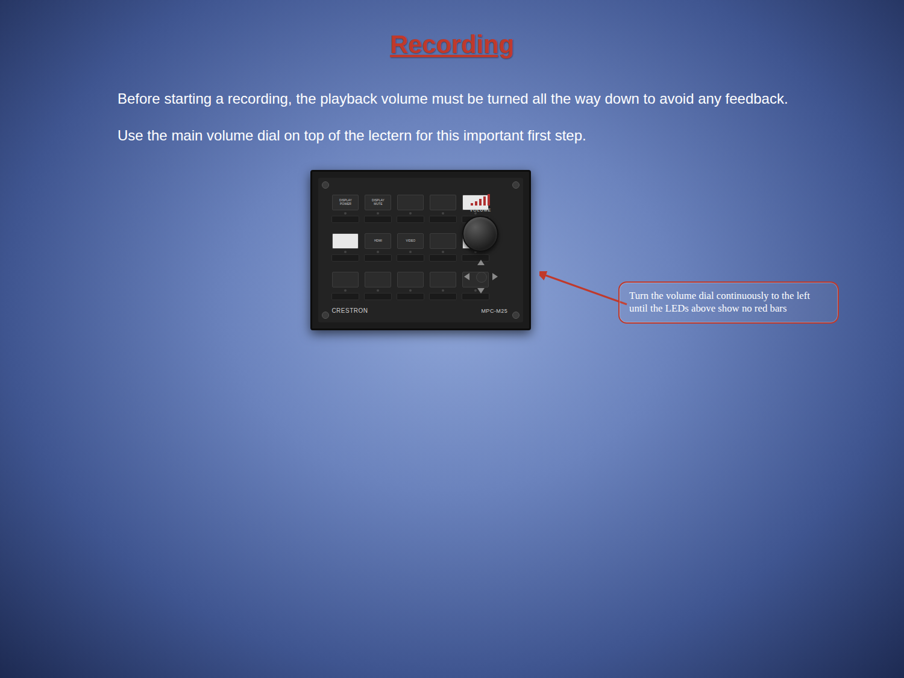Recording
Before starting a recording, the playback volume must be turned all the way down to avoid any feedback.
Use the main volume dial on top of the lectern for this important first step.
DISPLAY
POWER
DISPLAY
MUTE
HDMI
VIDEO
VOLUME
CRESTRON
MPC-M25
Turn the volume dial continuously to the left until the LEDs above show no red bars